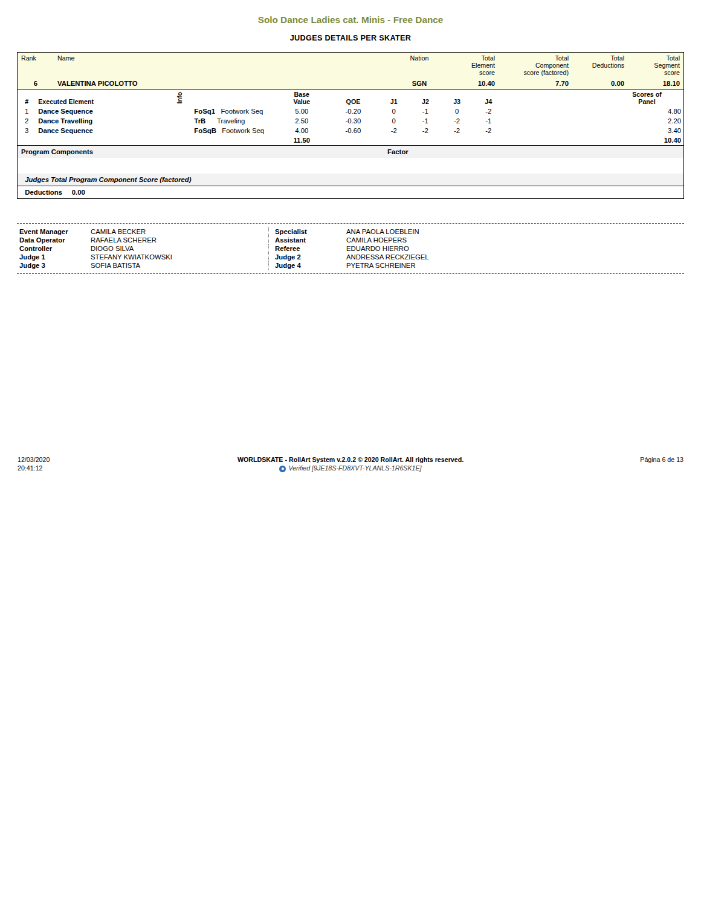Solo Dance Ladies cat. Minis - Free Dance
JUDGES DETAILS PER SKATER
| Rank | Name | Nation | Total Element score | Total Component score (factored) | Total Deductions | Total Segment score |
| 6 | VALENTINA PICOLOTTO | SGN | 10.40 | 7.70 | 0.00 | 18.10 |
| # | Executed Element | Info | | Base Value | QOE | J1 | J2 | J3 | J4 | | Scores of Panel |
| --- | --- | --- | --- | --- | --- | --- | --- | --- | --- | --- | --- |
| 1 | Dance Sequence | | FoSq1 Footwork Seq | 5.00 | -0.20 | 0 | -1 | 0 | -2 | | 4.80 |
| 2 | Dance Travelling | | TrB Traveling | 2.50 | -0.30 | 0 | -1 | -2 | -1 | | 2.20 |
| 3 | Dance Sequence | | FoSqB Footwork Seq | 4.00 | -0.60 | -2 | -2 | -2 | -2 | | 3.40 |
| | | | | 11.50 | | | | | | | 10.40 |
| Program Components | Factor |
Judges Total Program Component Score (factored)
Deductions 0.00
| Event Manager | CAMILA BECKER | Specialist | ANA PAOLA LOEBLEIN |
| Data Operator | RAFAELA SCHERER | Assistant | CAMILA HOEPERS |
| Controller | DIOGO SILVA | Referee | EDUARDO HIERRO |
| Judge 1 | STEFANY KWIATKOWSKI | Judge 2 | ANDRESSA RECKZIEGEL |
| Judge 3 | SOFIA BATISTA | Judge 4 | PYETRA SCHREINER |
| 12/03/2020 | WORLDSKATE - RollArt System v.2.0.2 © 2020 RollArt. All rights reserved. | Página 6 de 13 |
| 20:41:12 | ● Verified [9JE18S-FD8XVT-YLANLS-1R6SK1E] | |